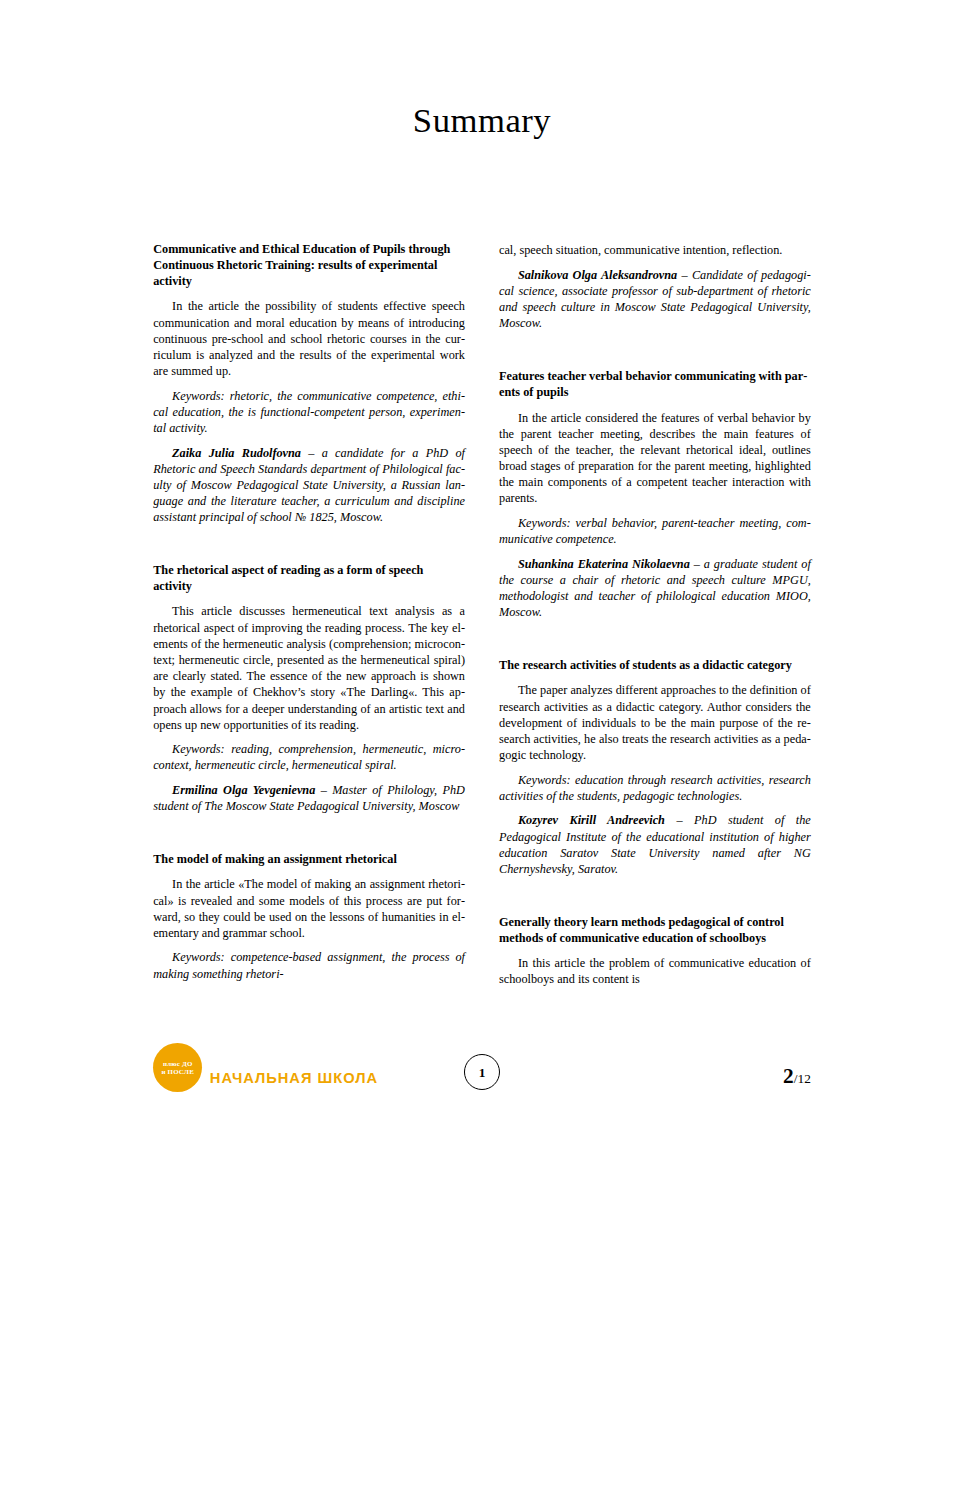Summary
Communicative and Ethical Education of Pupils through Continuous Rhetoric Training: results of experimental activity
In the article the possibility of students effective speech communication and moral education by means of introducing continuous pre-school and school rhetoric courses in the curriculum is analyzed and the results of the experimental work are summed up.
Keywords: rhetoric, the communicative competence, ethical education, the is functional-competent person, experimental activity.
Zaika Julia Rudolfovna – a candidate for a PhD of Rhetoric and Speech Standards department of Philological faculty of Moscow Pedagogical State University, a Russian language and the literature teacher, a curriculum and discipline assistant principal of school № 1825, Moscow.
The rhetorical aspect of reading as a form of speech activity
This article discusses hermeneutical text analysis as a rhetorical aspect of improving the reading process. The key elements of the hermeneutic analysis (comprehension; microcontext; hermeneutic circle, presented as the hermeneutical spiral) are clearly stated. The essence of the new approach is shown by the example of Chekhov’s story «The Darling«. This approach allows for a deeper understanding of an artistic text and opens up new opportunities of its reading.
Keywords: reading, comprehension, hermeneutic, microcontext, hermeneutic circle, hermeneutical spiral.
Ermilina Olga Yevgenievna – Master of Philology, PhD student of The Moscow State Pedagogical University, Moscow
The model of making an assignment rhetorical
In the article «The model of making an assignment rhetorical» is revealed and some models of this process are put forward, so they could be used on the lessons of humanities in elementary and grammar school.
Keywords: competence-based assignment, the process of making something rhetori-
cal, speech situation, communicative intention, reflection.
Salnikova Olga Aleksandrovna – Candidate of pedagogical science, associate professor of sub-department of rhetoric and speech culture in Moscow State Pedagogical University, Moscow.
Features teacher verbal behavior communicating with parents of pupils
In the article considered the features of verbal behavior by the parent teacher meeting, describes the main features of speech of the teacher, the relevant rhetorical ideal, outlines broad stages of preparation for the parent meeting, highlighted the main components of a competent teacher interaction with parents.
Keywords: verbal behavior, parent-teacher meeting, communicative competence.
Suhankina Ekaterina Nikolaevna – a graduate student of the course a chair of rhetoric and speech culture MPGU, methodologist and teacher of philological education MIOO, Moscow.
The research activities of students as a didactic category
The paper analyzes different approaches to the definition of research activities as a didactic category. Author considers the development of individuals to be the main purpose of the research activities, he also treats the research activities as a pedagogic technology.
Keywords: education through research activities, research activities of the students, pedagogic technologies.
Kozyrev Kirill Andreevich – PhD student of the Pedagogical Institute of the educational institution of higher education Saratov State University named after NG Chernyshevsky, Saratov.
Generally theory learn methods pedagogical of control methods of communicative education of schoolboys
In this article the problem of communicative education of schoolboys and its content is
плюс ДО и ПОСЛЕ
НАЧАЛЬНАЯ ШКОЛА
1
2/12